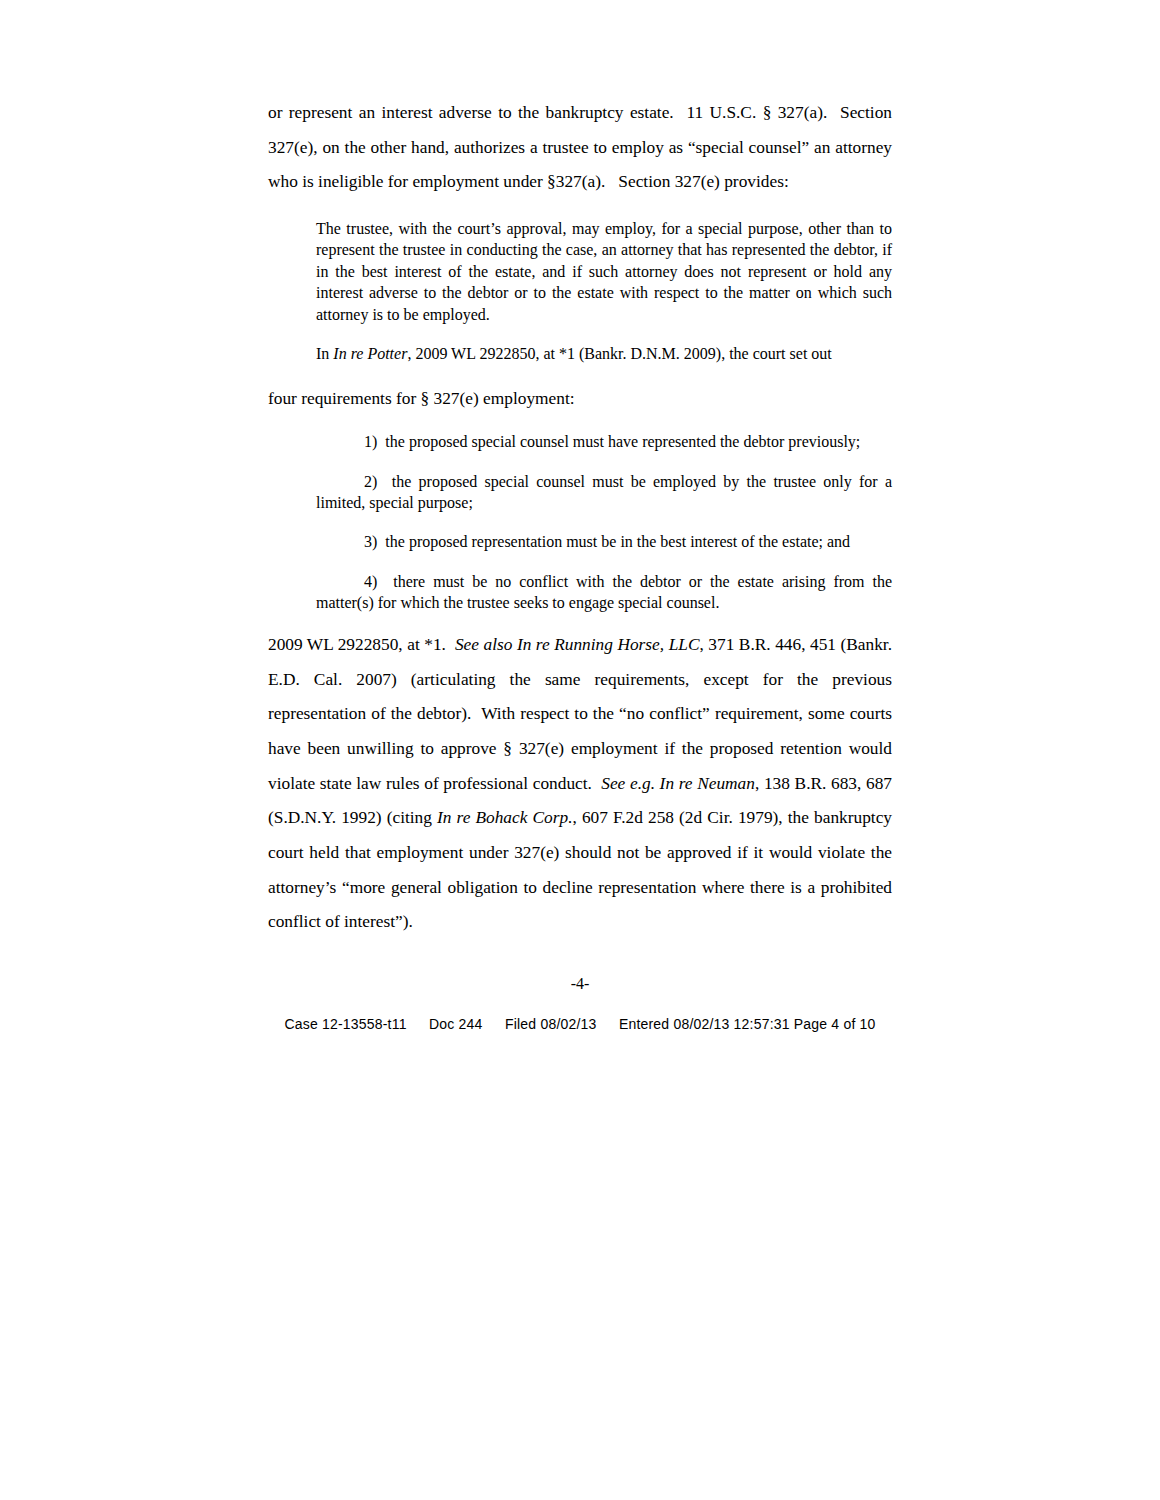or represent an interest adverse to the bankruptcy estate. 11 U.S.C. § 327(a). Section 327(e), on the other hand, authorizes a trustee to employ as “special counsel” an attorney who is ineligible for employment under §327(a). Section 327(e) provides:
The trustee, with the court’s approval, may employ, for a special purpose, other than to represent the trustee in conducting the case, an attorney that has represented the debtor, if in the best interest of the estate, and if such attorney does not represent or hold any interest adverse to the debtor or to the estate with respect to the matter on which such attorney is to be employed.
In In re Potter, 2009 WL 2922850, at *1 (Bankr. D.N.M. 2009), the court set out
four requirements for § 327(e) employment:
1) the proposed special counsel must have represented the debtor previously;
2) the proposed special counsel must be employed by the trustee only for a limited, special purpose;
3) the proposed representation must be in the best interest of the estate; and
4) there must be no conflict with the debtor or the estate arising from the matter(s) for which the trustee seeks to engage special counsel.
2009 WL 2922850, at *1. See also In re Running Horse, LLC, 371 B.R. 446, 451 (Bankr. E.D. Cal. 2007) (articulating the same requirements, except for the previous representation of the debtor). With respect to the “no conflict” requirement, some courts have been unwilling to approve § 327(e) employment if the proposed retention would violate state law rules of professional conduct. See e.g. In re Neuman, 138 B.R. 683, 687 (S.D.N.Y. 1992) (citing In re Bohack Corp., 607 F.2d 258 (2d Cir. 1979), the bankruptcy court held that employment under 327(e) should not be approved if it would violate the attorney’s “more general obligation to decline representation where there is a prohibited conflict of interest”).
-4-
Case 12-13558-t11 Doc 244 Filed 08/02/13 Entered 08/02/13 12:57:31 Page 4 of 10